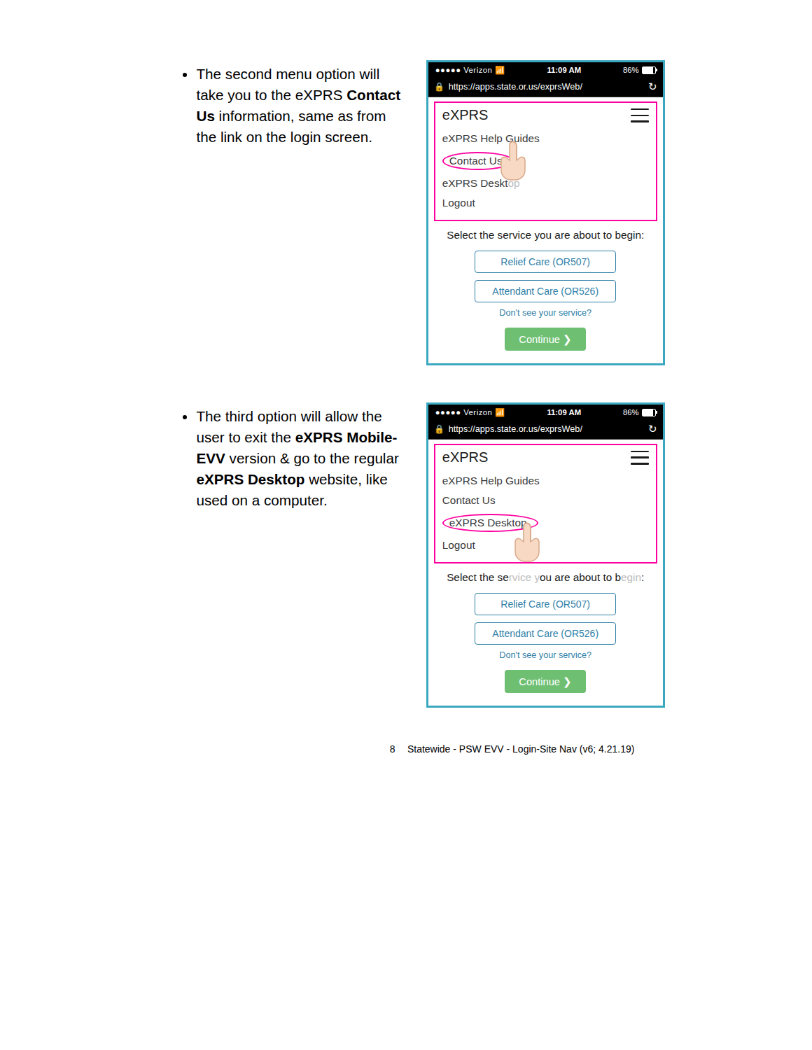The second menu option will take you to the eXPRS Contact Us information, same as from the link on the login screen.
●●●●● Verizon 📶 11:09 AM 86%
🔒 https://apps.state.or.us/exprsWeb/ ↻
eXPRS
eXPRS Help Guides
Contact Us
eXPRS Desktop
Logout
Select the service you are about to begin:
Relief Care (OR507)
Attendant Care (OR526)
Don't see your service?
Continue ❯
The third option will allow the user to exit the eXPRS Mobile-EVV version & go to the regular eXPRS Desktop website, like used on a computer.
●●●●● Verizon 📶 11:09 AM 86%
🔒 https://apps.state.or.us/exprsWeb/ ↻
eXPRS
eXPRS Help Guides
Contact Us
eXPRS Desktop
Logout
Select the service you are about to begin:
Relief Care (OR507)
Attendant Care (OR526)
Don't see your service?
Continue ❯
8 Statewide - PSW EVV - Login-Site Nav (v6; 4.21.19)